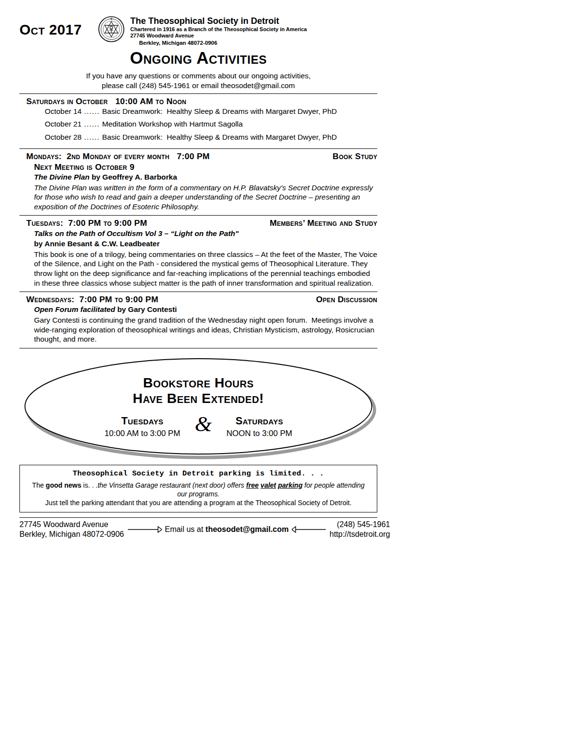Oct 2017
The Theosophical Society in Detroit
Chartered in 1916 as a Branch of the Theosophical Society in America
27745 Woodward Avenue
Berkley, Michigan 48072-0906
Ongoing Activities
If you have any questions or comments about our ongoing activities,
please call (248) 545-1961 or email theosodet@gmail.com
Saturdays in October 10:00 AM to Noon
October 14 ...... Basic Dreamwork: Healthy Sleep & Dreams with Margaret Dwyer, PhD
October 21 ...... Meditation Workshop with Hartmut Sagolla
October 28 ...... Basic Dreamwork: Healthy Sleep & Dreams with Margaret Dwyer, PhD
Mondays: 2nd Monday of every month 7:00 PM Book Study
Next Meeting is October 9
The Divine Plan by Geoffrey A. Barborka
The Divine Plan was written in the form of a commentary on H.P. Blavatsky's Secret Doctrine expressly for those who wish to read and gain a deeper understanding of the Secret Doctrine – presenting an exposition of the Doctrines of Esoteric Philosophy.
Tuesdays: 7:00 PM to 9:00 PM Members’ Meeting and Study
Talks on the Path of Occultism Vol 3 – “Light on the Path"
by Annie Besant & C.W. Leadbeater
This book is one of a trilogy, being commentaries on three classics – At the feet of the Master, The Voice of the Silence, and Light on the Path - considered the mystical gems of Theosophical Literature. They throw light on the deep significance and far-reaching implications of the perennial teachings embodied in these three classics whose subject matter is the path of inner transformation and spiritual realization.
Wednesdays: 7:00 PM to 9:00 PM Open Discussion
Open Forum facilitated by Gary Contesti
Gary Contesti is continuing the grand tradition of the Wednesday night open forum. Meetings involve a wide-ranging exploration of theosophical writings and ideas, Christian Mysticism, astrology, Rosicrucian thought, and more.
Bookstore Hours
Have Been Extended!
Tuesdays
10:00 AM to 3:00 PM
&
Saturdays
NOON to 3:00 PM
Theosophical Society in Detroit parking is limited. . .
The good news is. . .the Vinsetta Garage restaurant (next door) offers free valet parking for people attending our programs.
Just tell the parking attendant that you are attending a program at the Theosophical Society of Detroit.
27745 Woodward Avenue
Berkley, Michigan 48072-0906
Email us at theosodet@gmail.com
(248) 545-1961
http://tsdetroit.org